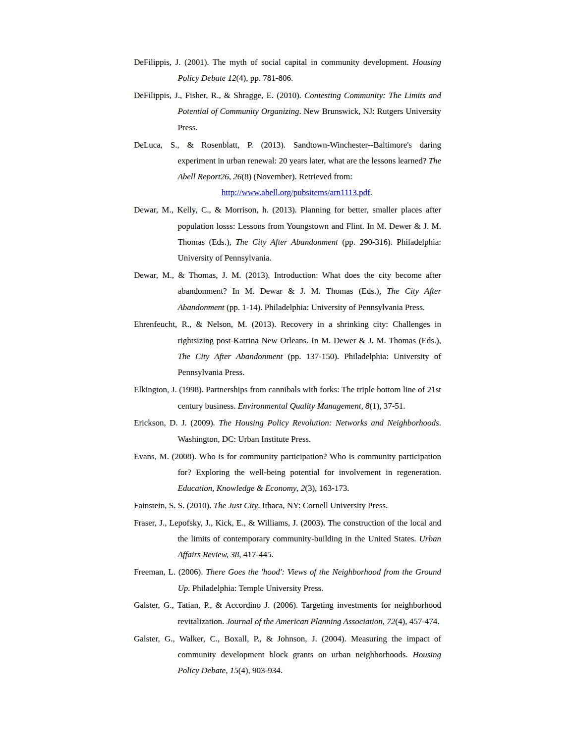DeFilippis, J. (2001). The myth of social capital in community development. Housing Policy Debate 12(4), pp. 781-806.
DeFilippis, J., Fisher, R., & Shragge, E. (2010). Contesting Community: The Limits and Potential of Community Organizing. New Brunswick, NJ: Rutgers University Press.
DeLuca, S., & Rosenblatt, P. (2013). Sandtown-Winchester--Baltimore's daring experiment in urban renewal: 20 years later, what are the lessons learned? The Abell Report26, 26(8) (November). Retrieved from:
http://www.abell.org/pubsitems/arn1113.pdf.
Dewar, M., Kelly, C., & Morrison, h. (2013). Planning for better, smaller places after population losss: Lessons from Youngstown and Flint. In M. Dewer & J. M. Thomas (Eds.), The City After Abandonment (pp. 290-316). Philadelphia: University of Pennsylvania.
Dewar, M., & Thomas, J. M. (2013). Introduction: What does the city become after abandonment? In M. Dewar & J. M. Thomas (Eds.), The City After Abandonment (pp. 1-14). Philadelphia: University of Pennsylvania Press.
Ehrenfeucht, R., & Nelson, M. (2013). Recovery in a shrinking city: Challenges in rightsizing post-Katrina New Orleans. In M. Dewer & J. M. Thomas (Eds.), The City After Abandonment (pp. 137-150). Philadelphia: University of Pennsylvania Press.
Elkington, J. (1998). Partnerships from cannibals with forks: The triple bottom line of 21st century business. Environmental Quality Management, 8(1), 37-51.
Erickson, D. J. (2009). The Housing Policy Revolution: Networks and Neighborhoods. Washington, DC: Urban Institute Press.
Evans, M. (2008). Who is for community participation? Who is community participation for? Exploring the well-being potential for involvement in regeneration. Education, Knowledge & Economy, 2(3), 163-173.
Fainstein, S. S. (2010). The Just City. Ithaca, NY: Cornell University Press.
Fraser, J., Lepofsky, J., Kick, E., & Williams, J. (2003). The construction of the local and the limits of contemporary community-building in the United States. Urban Affairs Review, 38, 417-445.
Freeman, L. (2006). There Goes the 'hood': Views of the Neighborhood from the Ground Up. Philadelphia: Temple University Press.
Galster, G., Tatian, P., & Accordino J. (2006). Targeting investments for neighborhood revitalization. Journal of the American Planning Association, 72(4), 457-474.
Galster, G., Walker, C., Boxall, P., & Johnson, J. (2004). Measuring the impact of community development block grants on urban neighborhoods. Housing Policy Debate, 15(4), 903-934.